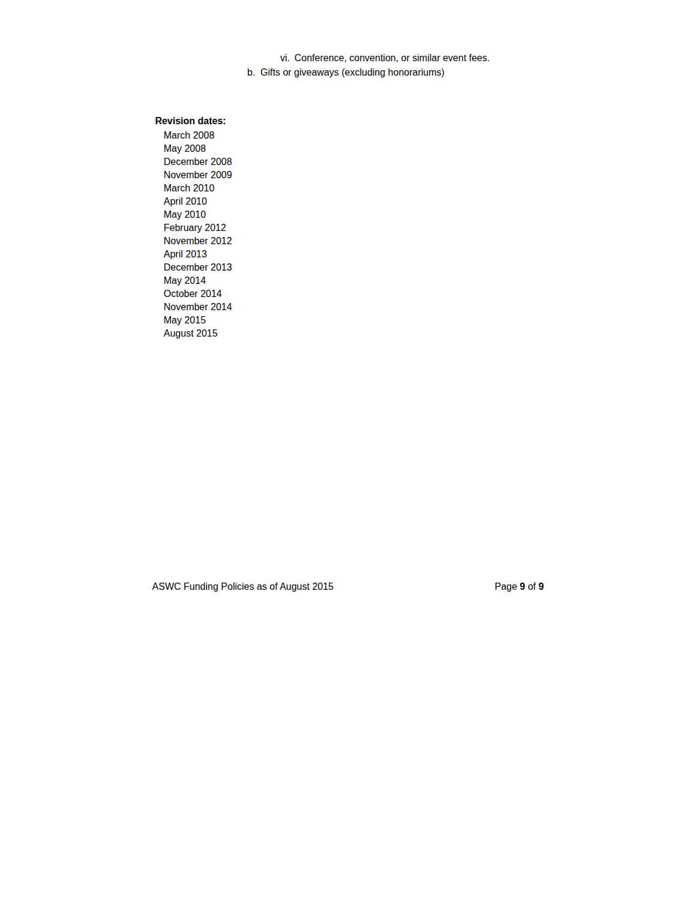vi. Conference, convention, or similar event fees.
b. Gifts or giveaways (excluding honorariums)
Revision dates:
March 2008
May 2008
December 2008
November 2009
March 2010
April 2010
May 2010
February 2012
November 2012
April 2013
December 2013
May 2014
October 2014
November 2014
May 2015
August 2015
ASWC Funding Policies as of August 2015
Page 9 of 9